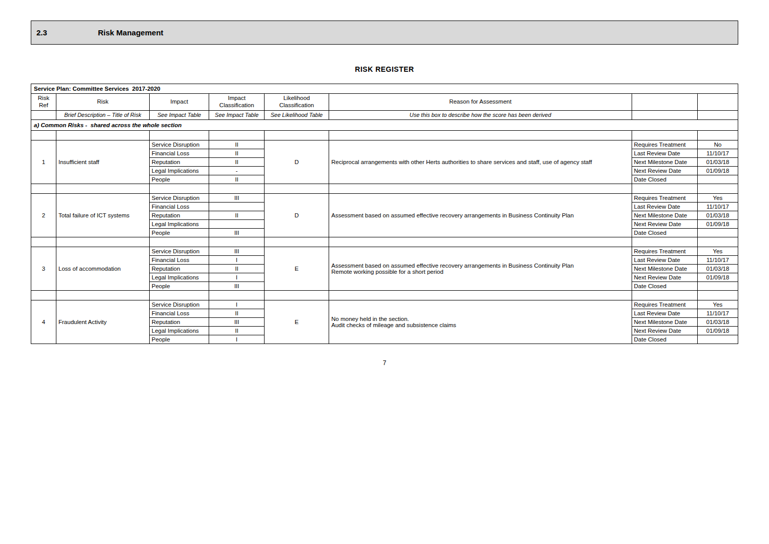2.3 Risk Management
RISK REGISTER
| Service Plan: Committee Services 2017-2020 |
| Risk Ref | Risk | Impact | Impact Classification | Likelihood Classification | Reason for Assessment | | |
| | Brief Description – Title of Risk | See Impact Table | See Impact Table | See Likelihood Table | Use this box to describe how the score has been derived | | |
| a) Common Risks - shared across the whole section |
| 1 | Insufficient staff | Service Disruption | II | D | Reciprocal arrangements with other Herts authorities to share services and staff, use of agency staff | Requires Treatment | No |
| Financial Loss | II | Last Review Date | 11/10/17 |
| Reputation | II | Next Milestone Date | 01/03/18 |
| Legal Implications | - | Next Review Date | 01/09/18 |
| People | II | Date Closed | |
| 2 | Total failure of ICT systems | Service Disruption | III | D | Assessment based on assumed effective recovery arrangements in Business Continuity Plan | Requires Treatment | Yes |
| Financial Loss | | Last Review Date | 11/10/17 |
| Reputation | II | Next Milestone Date | 01/03/18 |
| Legal Implications | | Next Review Date | 01/09/18 |
| People | III | Date Closed | |
| 3 | Loss of accommodation | Service Disruption | III | E | Assessment based on assumed effective recovery arrangements in Business Continuity Plan Remote working possible for a short period | Requires Treatment | Yes |
| Financial Loss | I | Last Review Date | 11/10/17 |
| Reputation | II | Next Milestone Date | 01/03/18 |
| Legal Implications | I | Next Review Date | 01/09/18 |
| People | III | Date Closed | |
| 4 | Fraudulent Activity | Service Disruption | I | E | No money held in the section. Audit checks of mileage and subsistence claims | Requires Treatment | Yes |
| Financial Loss | II | Last Review Date | 11/10/17 |
| Reputation | III | Next Milestone Date | 01/03/18 |
| Legal Implications | II | Next Review Date | 01/09/18 |
| People | I | Date Closed | |
7